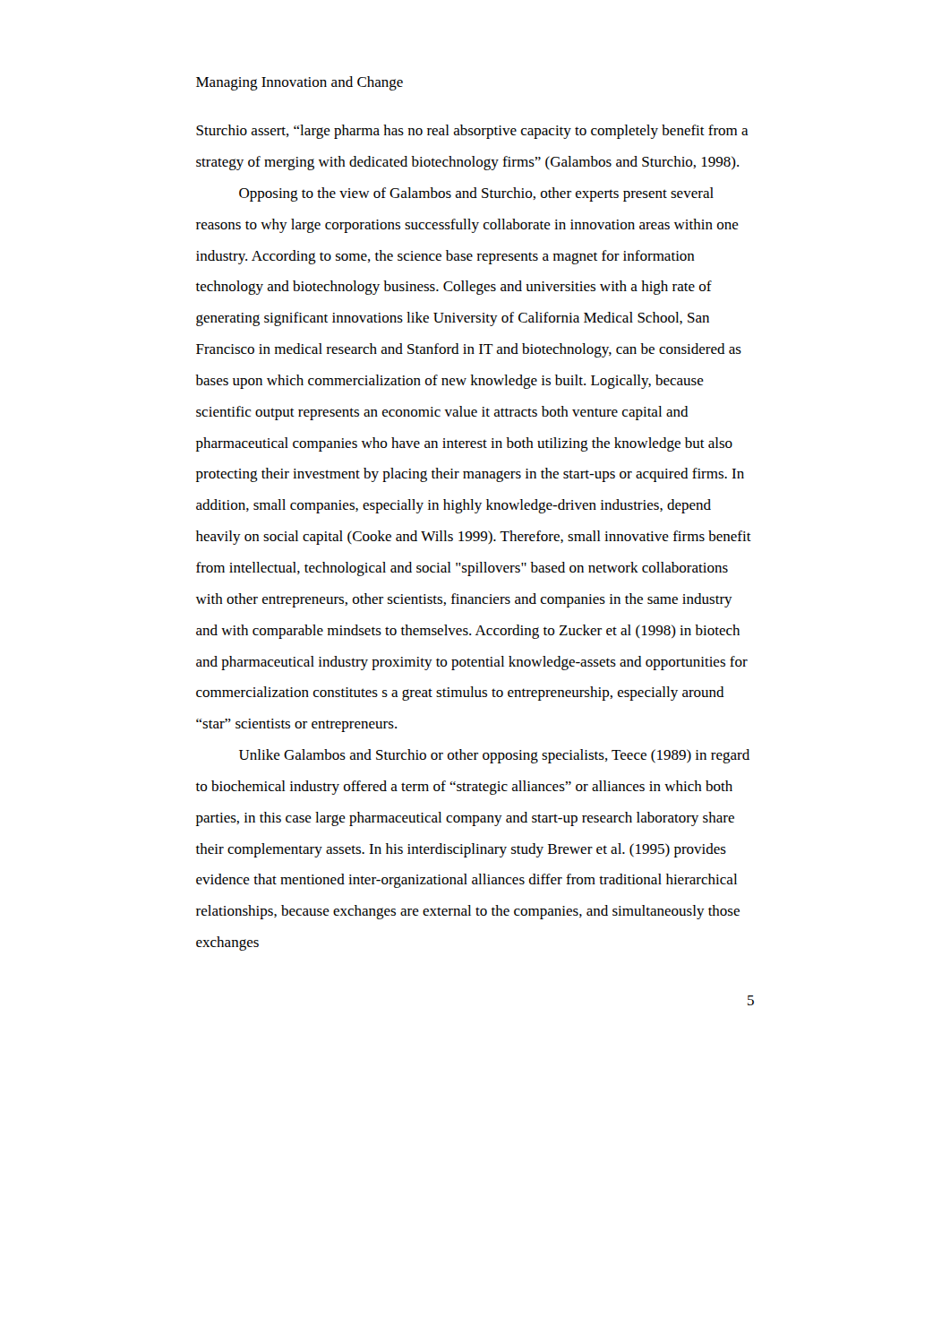Managing Innovation and Change
Sturchio assert, “large pharma has no real absorptive capacity to completely benefit from a strategy of merging with dedicated biotechnology firms” (Galambos and Sturchio, 1998).
Opposing to the view of Galambos and Sturchio, other experts present several reasons to why large corporations successfully collaborate in innovation areas within one industry. According to some, the science base represents a magnet for information technology and biotechnology business. Colleges and universities with a high rate of generating significant innovations like University of California Medical School, San Francisco in medical research and Stanford in IT and biotechnology, can be considered as bases upon which commercialization of new knowledge is built. Logically, because scientific output represents an economic value it attracts both venture capital and pharmaceutical companies who have an interest in both utilizing the knowledge but also protecting their investment by placing their managers in the start-ups or acquired firms. In addition, small companies, especially in highly knowledge-driven industries, depend heavily on social capital (Cooke and Wills 1999). Therefore, small innovative firms benefit from intellectual, technological and social "spillovers" based on network collaborations with other entrepreneurs, other scientists, financiers and companies in the same industry and with comparable mindsets to themselves. According to Zucker et al (1998) in biotech and pharmaceutical industry proximity to potential knowledge-assets and opportunities for commercialization constitutes s a great stimulus to entrepreneurship, especially around “star” scientists or entrepreneurs.
Unlike Galambos and Sturchio or other opposing specialists, Teece (1989) in regard to biochemical industry offered a term of “strategic alliances” or alliances in which both parties, in this case large pharmaceutical company and start-up research laboratory share their complementary assets. In his interdisciplinary study Brewer et al. (1995) provides evidence that mentioned inter-organizational alliances differ from traditional hierarchical relationships, because exchanges are external to the companies, and simultaneously those exchanges
5